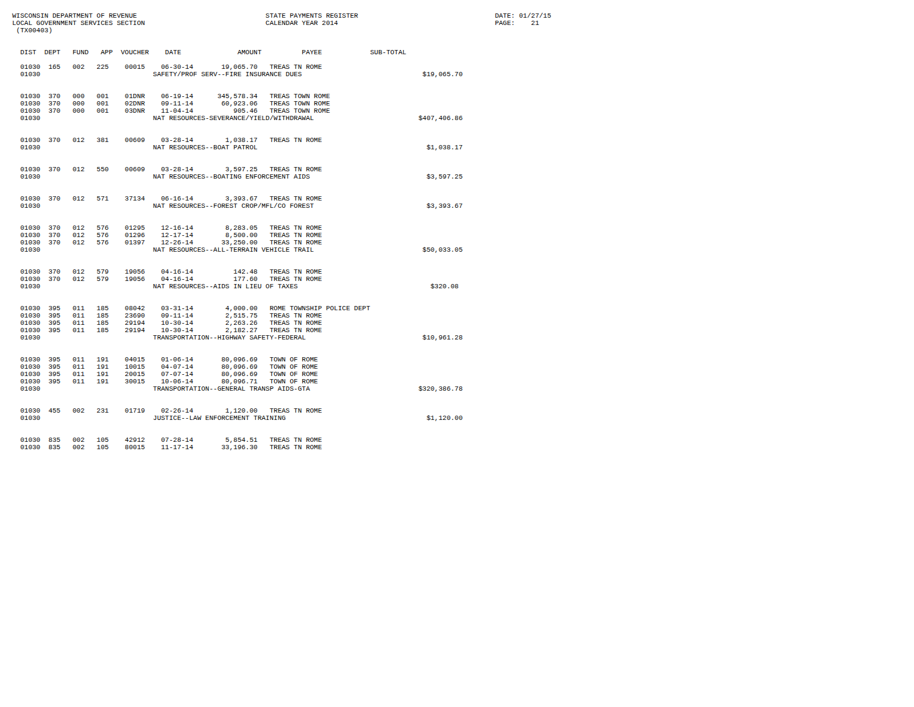WISCONSIN DEPARTMENT OF REVENUE STATE PAYMENTS REGISTER DATE: 01/27/15 LOCAL GOVERNMENT SERVICES SECTION CALENDAR YEAR 2014 PAGE: 21 (TX00403) DIST DEPT FUND APP VOUCHER DATE AMOUNT PAYEE SUB-TOTAL 01030 165 002 225 00015 06-30-14 19,065.70 TREAS TN ROME 01030 SAFETY/PROF SERV--FIRE INSURANCE DUES $19,065.70 01030 370 000 001 01DNR 06-19-14 345,578.34 TREAS TOWN ROME 01030 370 000 001 02DNR 09-11-14 60,923.06 TREAS TOWN ROME 01030 370 000 001 03DNR 11-04-14 905.46 TREAS TOWN ROME 01030 NAT RESOURCES-SEVERANCE/YIELD/WITHDRAWAL $407,406.86 01030 370 012 381 00609 03-28-14 1,038.17 TREAS TN ROME 01030 NAT RESOURCES--BOAT PATROL $1,038.17 01030 370 012 550 00609 03-28-14 3,597.25 TREAS TN ROME 01030 NAT RESOURCES--BOATING ENFORCEMENT AIDS $3,597.25 01030 370 012 571 37134 06-16-14 3,393.67 TREAS TN ROME 01030 NAT RESOURCES--FOREST CROP/MFL/CO FOREST $3,393.67 01030 370 012 576 01295 12-16-14 8,283.05 TREAS TN ROME 01030 370 012 576 01296 12-17-14 8,500.00 TREAS TN ROME 01030 370 012 576 01397 12-26-14 33,250.00 TREAS TN ROME 01030 NAT RESOURCES--ALL-TERRAIN VEHICLE TRAIL $50,033.05 01030 370 012 579 19056 04-16-14 142.48 TREAS TN ROME 01030 370 012 579 19056 04-16-14 177.60 TREAS TN ROME 01030 NAT RESOURCES--AIDS IN LIEU OF TAXES $320.08 01030 395 011 185 08042 03-31-14 4,000.00 ROME TOWNSHIP POLICE DEPT 01030 395 011 185 23690 09-11-14 2,515.75 TREAS TN ROME 01030 395 011 185 29194 10-30-14 2,263.26 TREAS TN ROME 01030 395 011 185 29194 10-30-14 2,182.27 TREAS TN ROME 01030 TRANSPORTATION--HIGHWAY SAFETY-FEDERAL $10,961.28 01030 395 011 191 04015 01-06-14 80,096.69 TOWN OF ROME 01030 395 011 191 10015 04-07-14 80,096.69 TOWN OF ROME 01030 395 011 191 20015 07-07-14 80,096.69 TOWN OF ROME 01030 395 011 191 30015 10-06-14 80,096.71 TOWN OF ROME 01030 TRANSPORTATION--GENERAL TRANSP AIDS-GTA $320,386.78 01030 455 002 231 01719 02-26-14 1,120.00 TREAS TN ROME 01030 JUSTICE--LAW ENFORCEMENT TRAINING $1,120.00 01030 835 002 105 42912 07-28-14 5,854.51 TREAS TN ROME 01030 835 002 105 80015 11-17-14 33,196.30 TREAS TN ROME